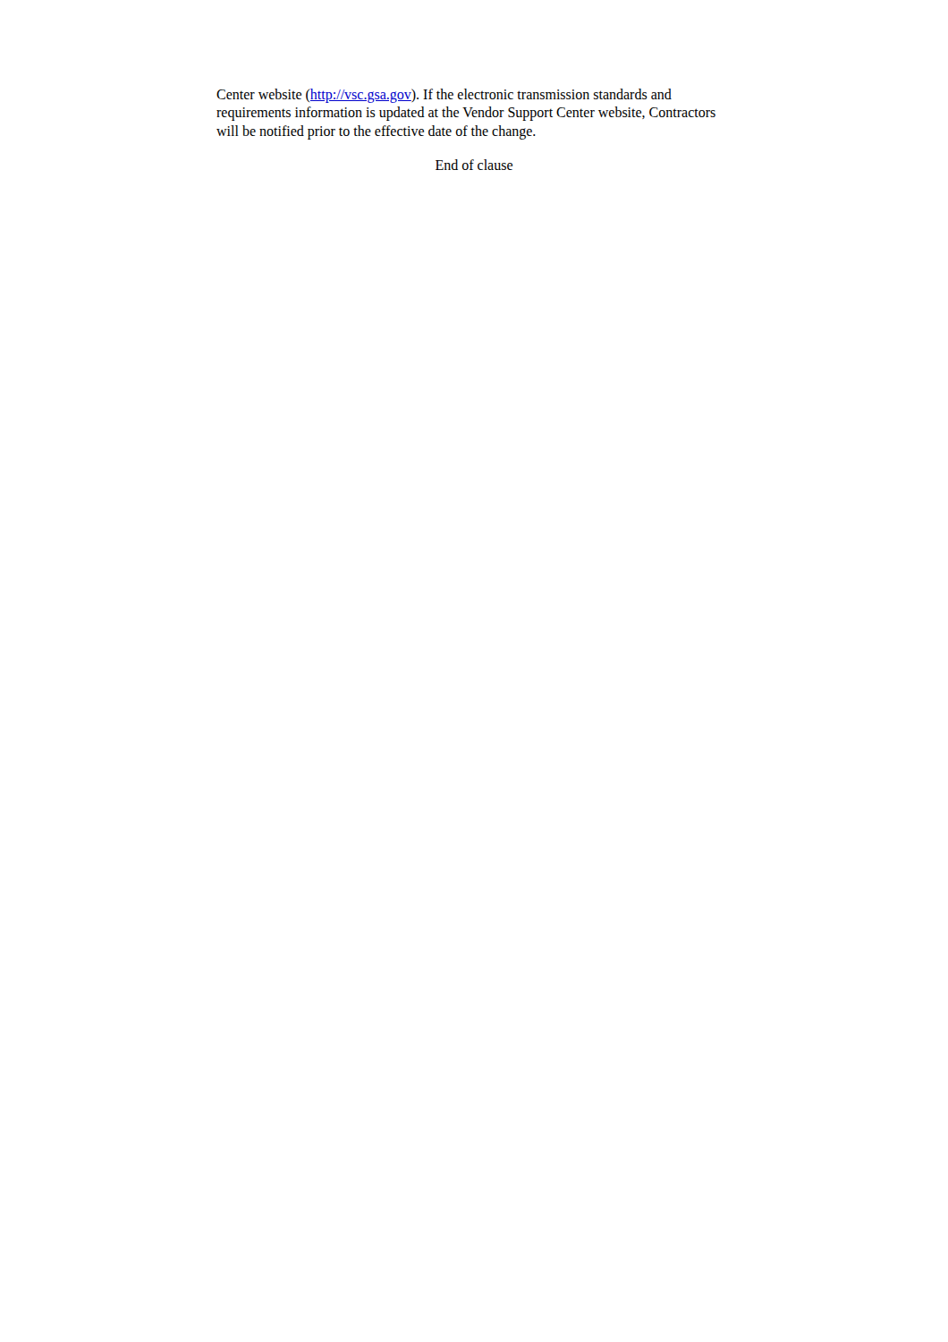Center website (http://vsc.gsa.gov). If the electronic transmission standards and requirements information is updated at the Vendor Support Center website, Contractors will be notified prior to the effective date of the change.
End of clause